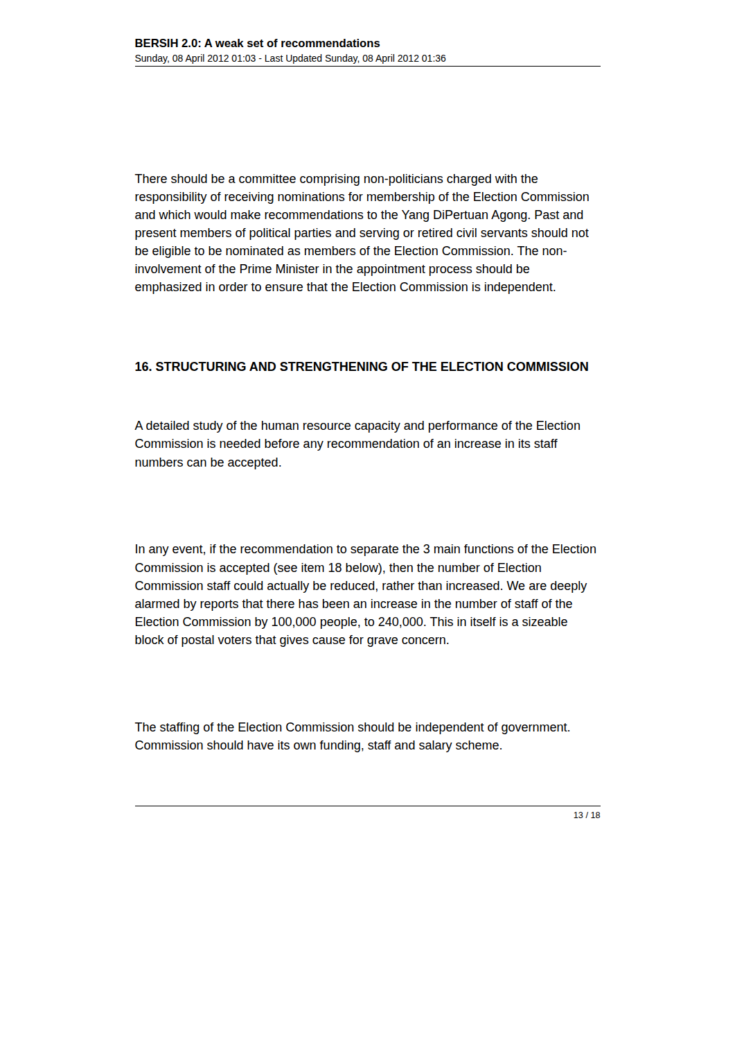BERSIH 2.0: A weak set of recommendations
Sunday, 08 April 2012 01:03 - Last Updated Sunday, 08 April 2012 01:36
There should be a committee comprising non-politicians charged with the responsibility of receiving nominations for membership of the Election Commission and which would make recommendations to the Yang DiPertuan Agong. Past and present members of political parties and serving or retired civil servants should not be eligible to be nominated as members of the Election Commission. The non-involvement of the Prime Minister in the appointment process should be emphasized in order to ensure that the Election Commission is independent.
16. STRUCTURING AND STRENGTHENING OF THE ELECTION COMMISSION
A detailed study of the human resource capacity and performance of the Election Commission is needed before any recommendation of an increase in its staff numbers can be accepted.
In any event, if the recommendation to separate the 3 main functions of the Election Commission is accepted (see item 18 below), then the number of Election Commission staff could actually be reduced, rather than increased. We are deeply alarmed by reports that there has been an increase in the number of staff of the Election Commission by 100,000 people, to 240,000. This in itself is a sizeable block of postal voters that gives cause for grave concern.
The staffing of the Election Commission should be independent of government. Commission should have its own funding, staff and salary scheme.
13 / 18